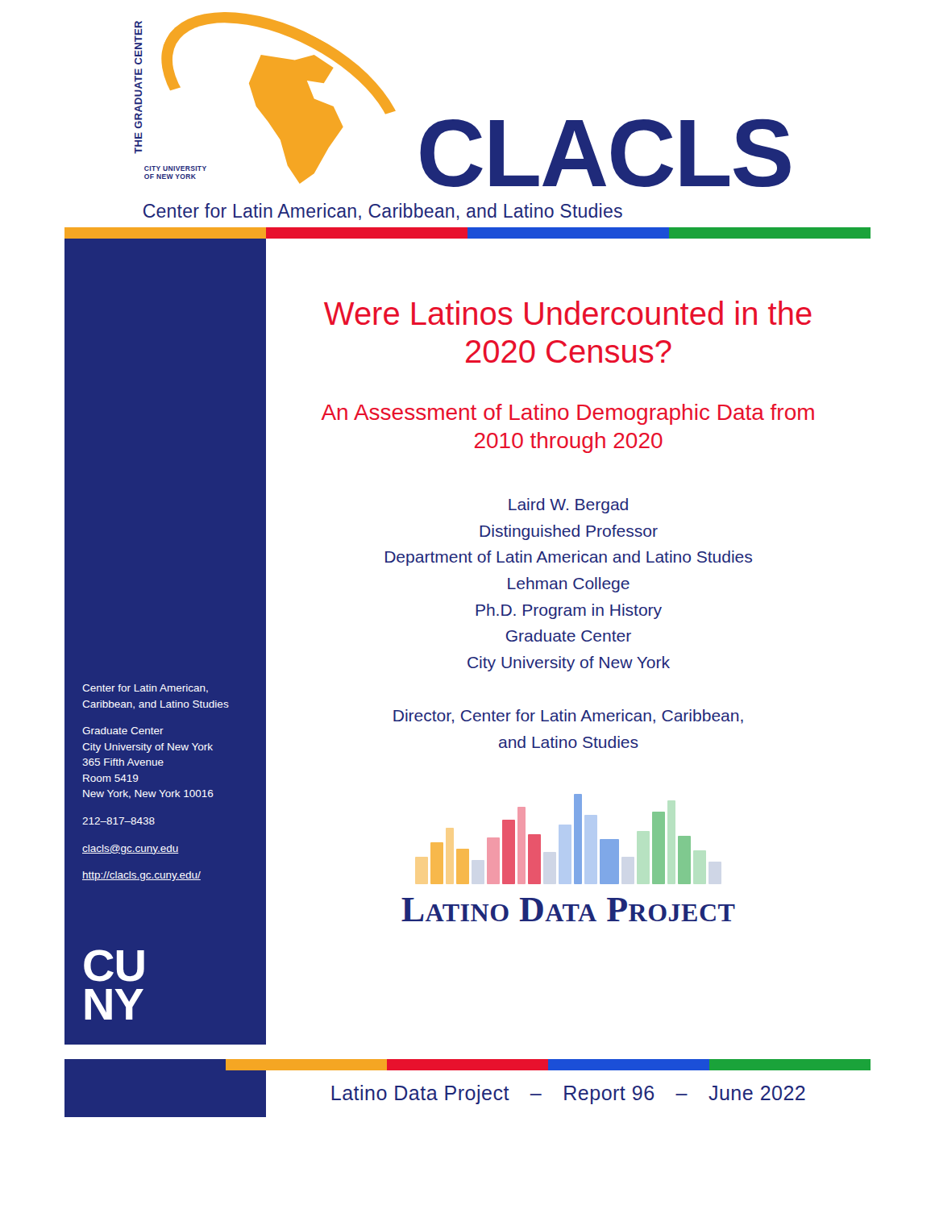THE GRADUATE CENTER CITY UNIVERSITY
OF NEW YORK
CLACLS
Center for Latin American, Caribbean, and Latino Studies
Center for Latin American,
Caribbean, and Latino Studies
Graduate Center
City University of New York
365 Fifth Avenue
Room 5419
New York, New York 10016
212–817–8438
clacls@gc.cuny.edu
http://clacls.gc.cuny.edu/
CU
NY
Were Latinos Undercounted in the 2020 Census?
An Assessment of Latino Demographic Data from 2010 through 2020
Laird W. Bergad
Distinguished Professor
Department of Latin American and Latino Studies
Lehman College
Ph.D. Program in History
Graduate Center
City University of New York
Director, Center for Latin American, Caribbean,
and Latino Studies
LATINO DATA PROJECT
Latino Data Project–Report 96–June 2022